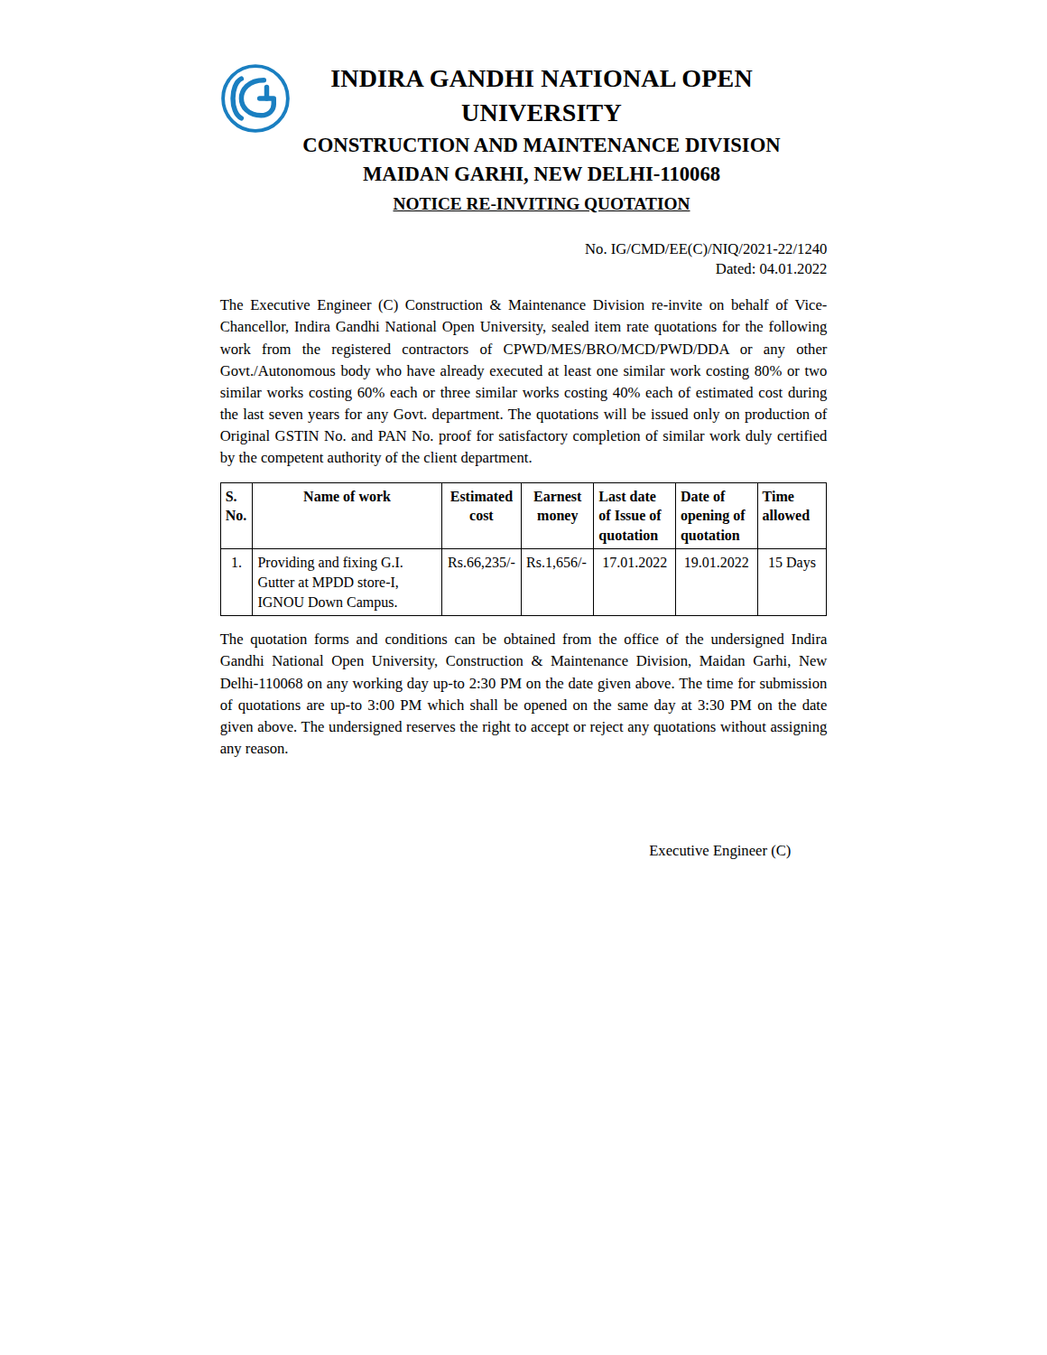INDIRA GANDHI NATIONAL OPEN UNIVERSITY
CONSTRUCTION AND MAINTENANCE DIVISION
MAIDAN GARHI, NEW DELHI-110068
NOTICE RE-INVITING QUOTATION
No. IG/CMD/EE(C)/NIQ/2021-22/1240
Dated: 04.01.2022
The Executive Engineer (C) Construction & Maintenance Division re-invite on behalf of Vice-Chancellor, Indira Gandhi National Open University, sealed item rate quotations for the following work from the registered contractors of CPWD/MES/BRO/MCD/PWD/DDA or any other Govt./Autonomous body who have already executed at least one similar work costing 80% or two similar works costing 60% each or three similar works costing 40% each of estimated cost during the last seven years for any Govt. department. The quotations will be issued only on production of Original GSTIN No. and PAN No. proof for satisfactory completion of similar work duly certified by the competent authority of the client department.
| S. No. | Name of work | Estimated cost | Earnest money | Last date of Issue of quotation | Date of opening of quotation | Time allowed |
| --- | --- | --- | --- | --- | --- | --- |
| 1. | Providing and fixing G.I. Gutter at MPDD store-I, IGNOU Down Campus. | Rs.66,235/- | Rs.1,656/- | 17.01.2022 | 19.01.2022 | 15 Days |
The quotation forms and conditions can be obtained from the office of the undersigned Indira Gandhi National Open University, Construction & Maintenance Division, Maidan Garhi, New Delhi-110068 on any working day up-to 2:30 PM on the date given above. The time for submission of quotations are up-to 3:00 PM which shall be opened on the same day at 3:30 PM on the date given above. The undersigned reserves the right to accept or reject any quotations without assigning any reason.
Executive Engineer (C)